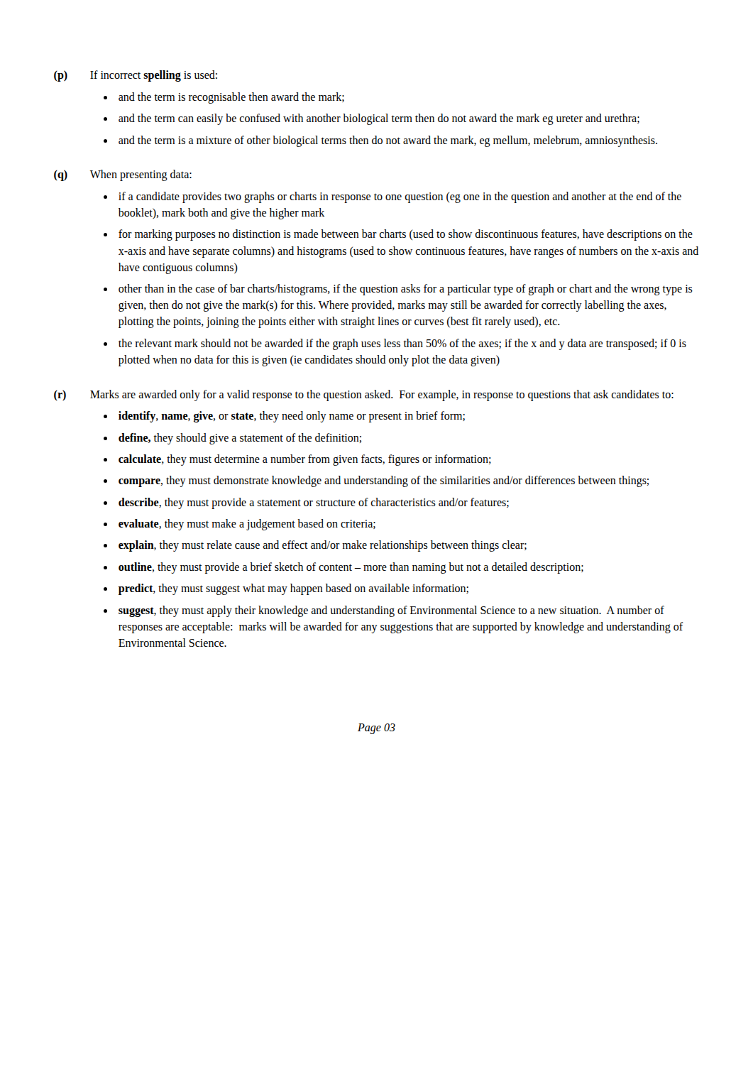(p)
If incorrect spelling is used:
and the term is recognisable then award the mark;
and the term can easily be confused with another biological term then do not award the mark eg ureter and urethra;
and the term is a mixture of other biological terms then do not award the mark, eg mellum, melebrum, amniosynthesis.
(q)
When presenting data:
if a candidate provides two graphs or charts in response to one question (eg one in the question and another at the end of the booklet), mark both and give the higher mark
for marking purposes no distinction is made between bar charts (used to show discontinuous features, have descriptions on the x-axis and have separate columns) and histograms (used to show continuous features, have ranges of numbers on the x-axis and have contiguous columns)
other than in the case of bar charts/histograms, if the question asks for a particular type of graph or chart and the wrong type is given, then do not give the mark(s) for this. Where provided, marks may still be awarded for correctly labelling the axes, plotting the points, joining the points either with straight lines or curves (best fit rarely used), etc.
the relevant mark should not be awarded if the graph uses less than 50% of the axes; if the x and y data are transposed; if 0 is plotted when no data for this is given (ie candidates should only plot the data given)
(r)
Marks are awarded only for a valid response to the question asked. For example, in response to questions that ask candidates to:
identify, name, give, or state, they need only name or present in brief form;
define, they should give a statement of the definition;
calculate, they must determine a number from given facts, figures or information;
compare, they must demonstrate knowledge and understanding of the similarities and/or differences between things;
describe, they must provide a statement or structure of characteristics and/or features;
evaluate, they must make a judgement based on criteria;
explain, they must relate cause and effect and/or make relationships between things clear;
outline, they must provide a brief sketch of content – more than naming but not a detailed description;
predict, they must suggest what may happen based on available information;
suggest, they must apply their knowledge and understanding of Environmental Science to a new situation. A number of responses are acceptable: marks will be awarded for any suggestions that are supported by knowledge and understanding of Environmental Science.
Page 03